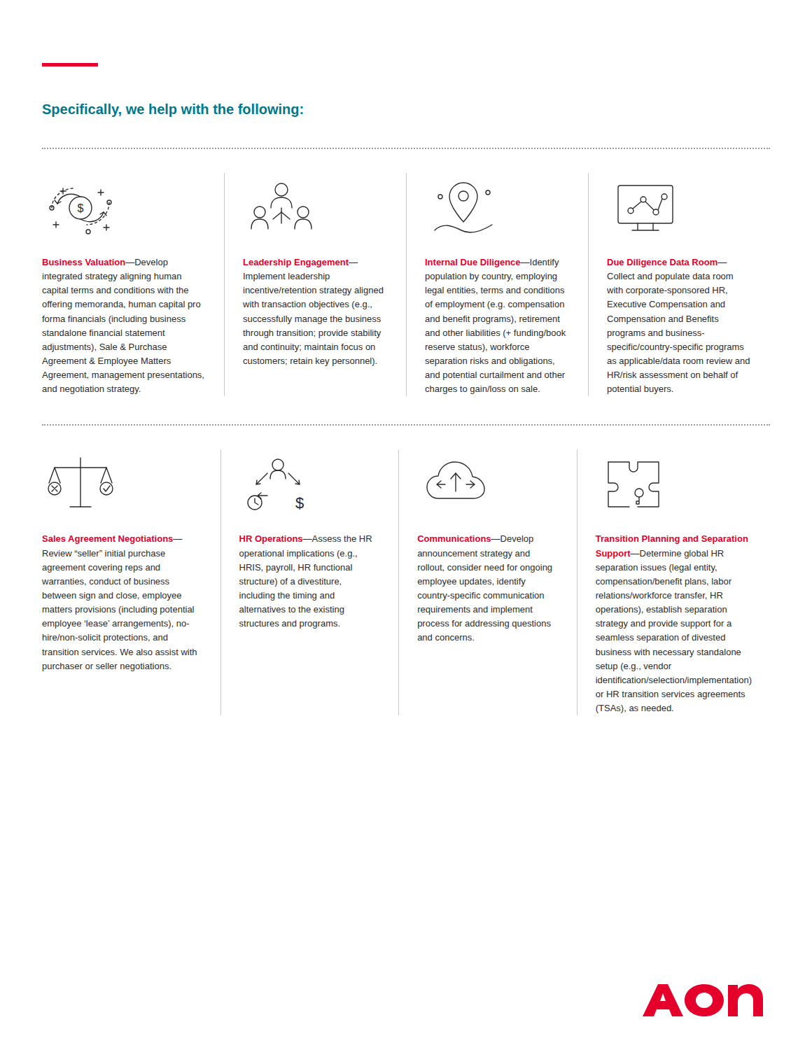Specifically, we help with the following:
$
Business Valuation—Develop integrated strategy aligning human capital terms and conditions with the offering memoranda, human capital pro forma financials (including business standalone financial statement adjustments), Sale & Purchase Agreement & Employee Matters Agreement, management presentations, and negotiation strategy.
Leadership Engagement—Implement leadership incentive/retention strategy aligned with transaction objectives (e.g., successfully manage the business through transition; provide stability and continuity; maintain focus on customers; retain key personnel).
Internal Due Diligence—Identify population by country, employing legal entities, terms and conditions of employment (e.g. compensation and benefit programs), retirement and other liabilities (+ funding/book reserve status), workforce separation risks and obligations, and potential curtailment and other charges to gain/loss on sale.
Due Diligence Data Room—Collect and populate data room with corporate-sponsored HR, Executive Compensation and Compensation and Benefits programs and business-specific/country-specific programs as applicable/data room review and HR/risk assessment on behalf of potential buyers.
Sales Agreement Negotiations—Review “seller” initial purchase agreement covering reps and warranties, conduct of business between sign and close, employee matters provisions (including potential employee ‘lease’ arrangements), no-hire/non-solicit protections, and transition services. We also assist with purchaser or seller negotiations.
$
HR Operations—Assess the HR operational implications (e.g., HRIS, payroll, HR functional structure) of a divestiture, including the timing and alternatives to the existing structures and programs.
Communications—Develop announcement strategy and rollout, consider need for ongoing employee updates, identify country-specific communication requirements and implement process for addressing questions and concerns.
Transition Planning and Separation Support—Determine global HR separation issues (legal entity, compensation/benefit plans, labor relations/workforce transfer, HR operations), establish separation strategy and provide support for a seamless separation of divested business with necessary standalone setup (e.g., vendor identification/selection/implementation) or HR transition services agreements (TSAs), as needed.